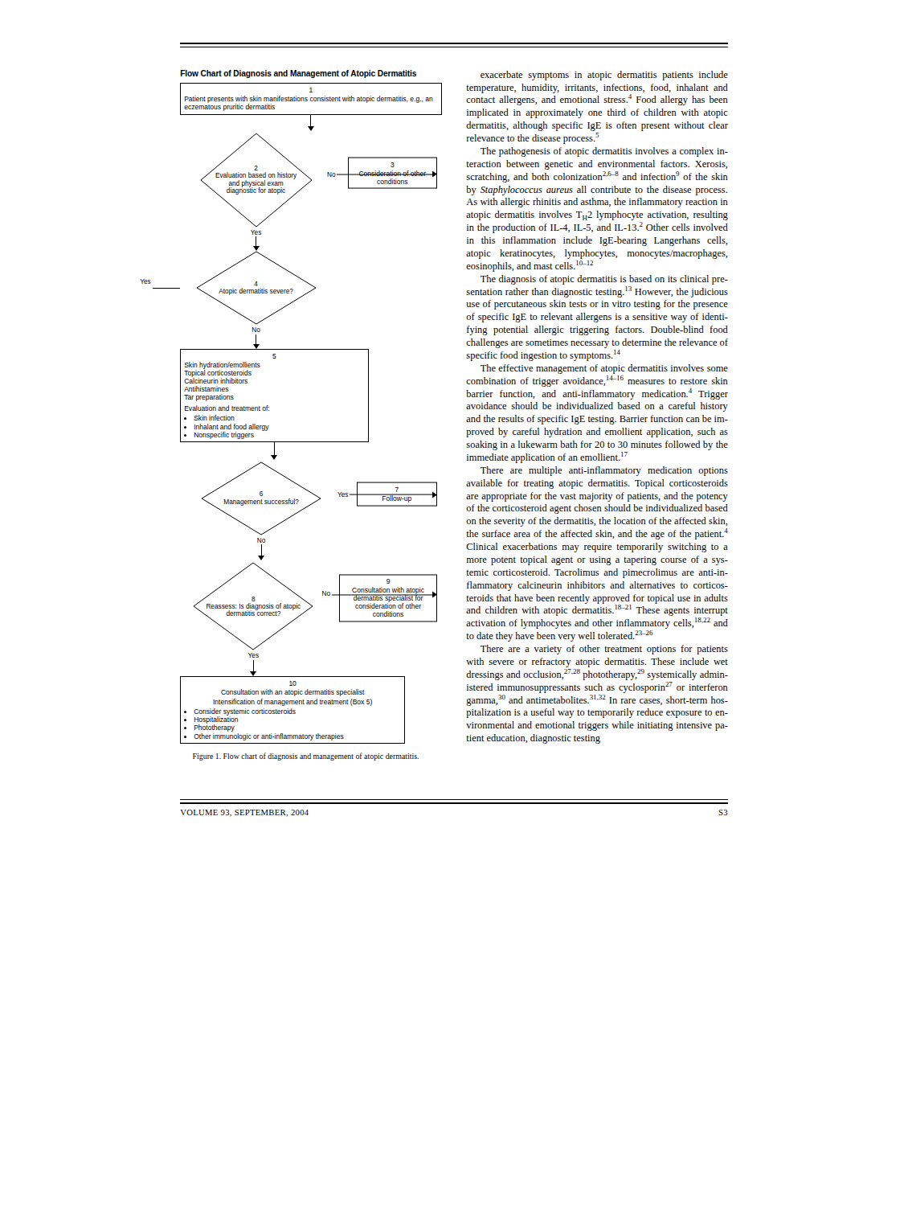Flow Chart of Diagnosis and Management of Atopic Dermatitis
1 Patient presents with skin manifestations consistent with atopic dermatitis, e.g., an eczematous pruritic dermatitis
2
Evaluation based on history and physical exam diagnostic for atopic
No
3
Consideration of other conditions
Yes
4
Atopic dermatitis severe?
Yes
No
5 Skin hydration/emollients
Topical corticosteroids
Calcineurin inhibitors
Antihistamines
Tar preparations
Evaluation and treatment of:
Skin infection
Inhalant and food allergy
Nonspecific triggers
6
Management successful?
Yes
7
Follow-up
No
8
Reassess: Is diagnosis of atopic dermatitis correct?
No
9
Consultation with atopic dermatitis specialist for consideration of other conditions
Yes
10
Consultation with an atopic dermatitis specialist
Intensification of management and treatment (Box 5)
Consider systemic corticosteroids
Hospitalization
Phototherapy
Other immunologic or anti-inflammatory therapies
Figure 1. Flow chart of diagnosis and management of atopic dermatitis.
exacerbate symptoms in atopic dermatitis patients include temperature, humidity, irritants, infections, food, inhalant and contact allergens, and emotional stress.4 Food allergy has been implicated in approximately one third of children with atopic dermatitis, although specific IgE is often present without clear relevance to the disease process.5
The pathogenesis of atopic dermatitis involves a complex interaction between genetic and environmental factors. Xerosis, scratching, and both colonization2,6–8 and infection9 of the skin by Staphylococcus aureus all contribute to the disease process. As with allergic rhinitis and asthma, the inflammatory reaction in atopic dermatitis involves TH2 lymphocyte activation, resulting in the production of IL-4, IL-5, and IL-13.2 Other cells involved in this inflammation include IgE-bearing Langerhans cells, atopic keratinocytes, lymphocytes, monocytes/macrophages, eosinophils, and mast cells.10–12
The diagnosis of atopic dermatitis is based on its clinical presentation rather than diagnostic testing.13 However, the judicious use of percutaneous skin tests or in vitro testing for the presence of specific IgE to relevant allergens is a sensitive way of identifying potential allergic triggering factors. Double-blind food challenges are sometimes necessary to determine the relevance of specific food ingestion to symptoms.14
The effective management of atopic dermatitis involves some combination of trigger avoidance,14–16 measures to restore skin barrier function, and anti-inflammatory medication.4 Trigger avoidance should be individualized based on a careful history and the results of specific IgE testing. Barrier function can be improved by careful hydration and emollient application, such as soaking in a lukewarm bath for 20 to 30 minutes followed by the immediate application of an emollient.17
There are multiple anti-inflammatory medication options available for treating atopic dermatitis. Topical corticosteroids are appropriate for the vast majority of patients, and the potency of the corticosteroid agent chosen should be individualized based on the severity of the dermatitis, the location of the affected skin, the surface area of the affected skin, and the age of the patient.4 Clinical exacerbations may require temporarily switching to a more potent topical agent or using a tapering course of a systemic corticosteroid. Tacrolimus and pimecrolimus are anti-inflammatory calcineurin inhibitors and alternatives to corticosteroids that have been recently approved for topical use in adults and children with atopic dermatitis.18–21 These agents interrupt activation of lymphocytes and other inflammatory cells,18,22 and to date they have been very well tolerated.23–26
There are a variety of other treatment options for patients with severe or refractory atopic dermatitis. These include wet dressings and occlusion,27,28 phototherapy,29 systemically administered immunosuppressants such as cyclosporin27 or interferon gamma,30 and antimetabolites.31,32 In rare cases, short-term hospitalization is a useful way to temporarily reduce exposure to environmental and emotional triggers while initiating intensive patient education, diagnostic testing
VOLUME 93, SEPTEMBER, 2004 S3